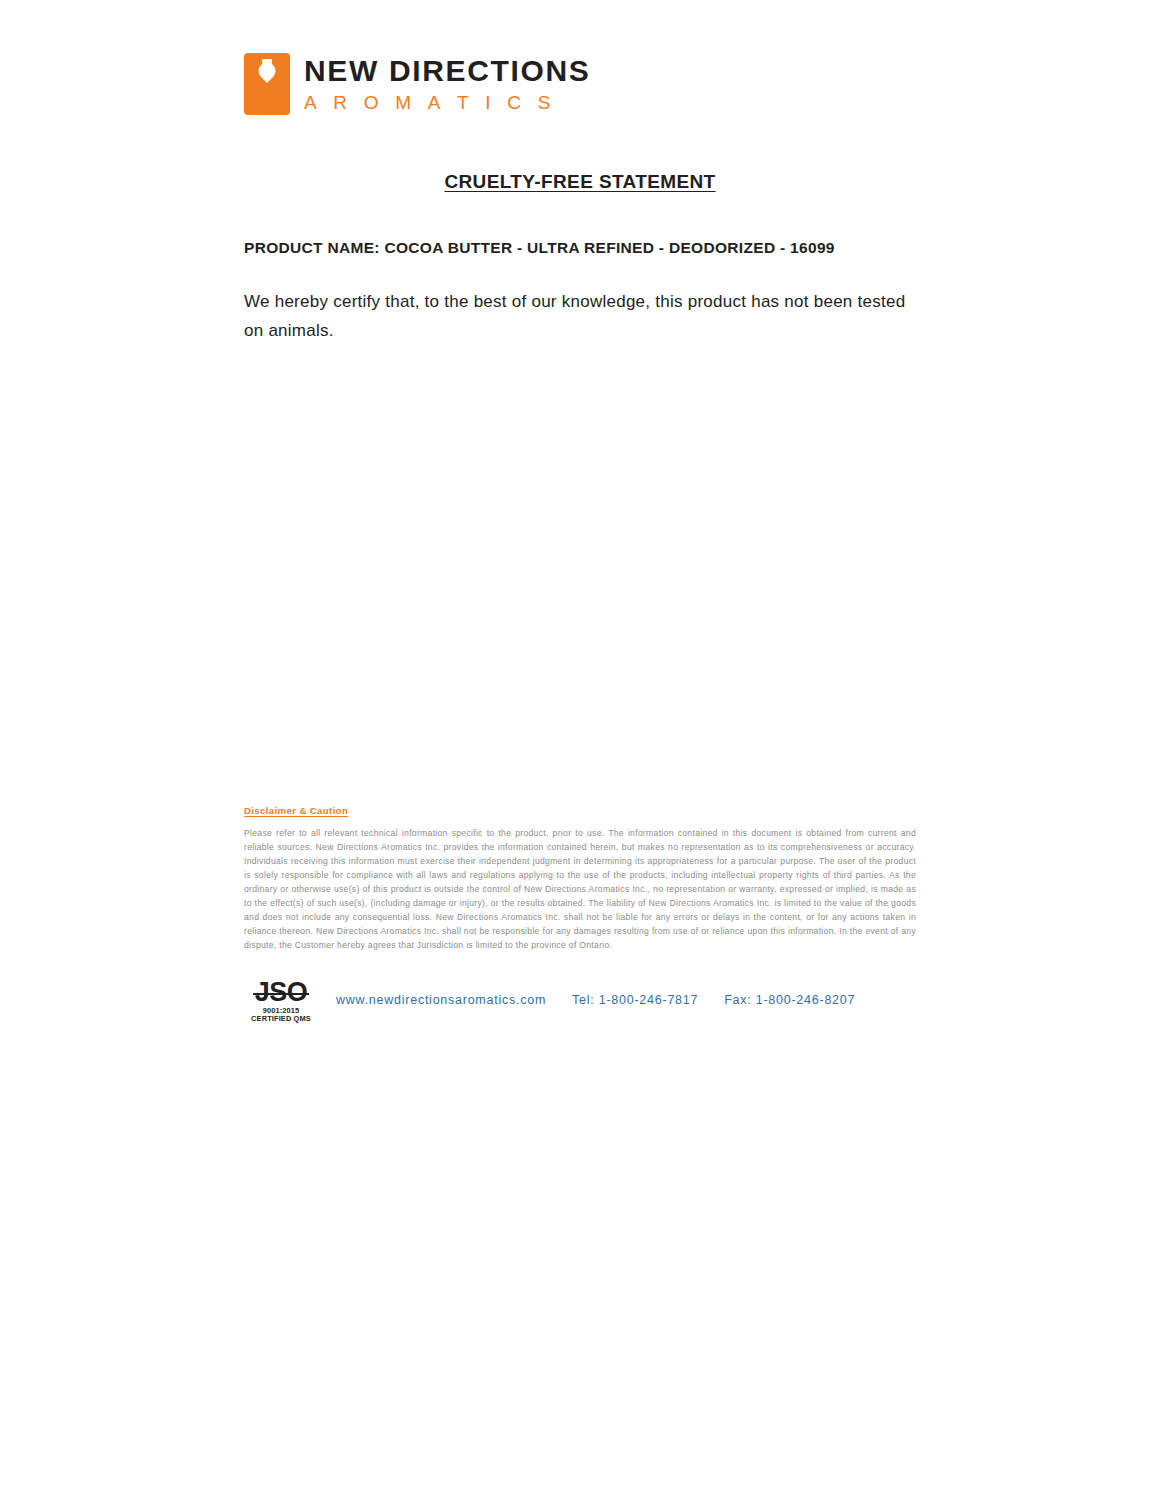NEW DIRECTIONS
A R O M A T I C S
CRUELTY-FREE STATEMENT
PRODUCT NAME: COCOA BUTTER - ULTRA REFINED - DEODORIZED - 16099
We hereby certify that, to the best of our knowledge, this product has not been tested on animals.
Disclaimer & Caution
Please refer to all relevant technical information specific to the product, prior to use. The information contained in this document is obtained from current and reliable sources. New Directions Aromatics Inc. provides the information contained herein, but makes no representation as to its comprehensiveness or accuracy. Individuals receiving this information must exercise their independent judgment in determining its appropriateness for a particular purpose. The user of the product is solely responsible for compliance with all laws and regulations applying to the use of the products, including intellectual property rights of third parties. As the ordinary or otherwise use(s) of this product is outside the control of New Directions Aromatics Inc., no representation or warranty, expressed or implied, is made as to the effect(s) of such use(s), (including damage or injury), or the results obtained. The liability of New Directions Aromatics Inc. is limited to the value of the goods and does not include any consequential loss. New Directions Aromatics Inc. shall not be liable for any errors or delays in the content, or for any actions taken in reliance thereon. New Directions Aromatics Inc. shall not be responsible for any damages resulting from use of or reliance upon this information. In the event of any dispute, the Customer hereby agrees that Jurisdiction is limited to the province of Ontario.
JSO
9001:2015
CERTIFIED QMS
www.newdirectionsaromatics.com Tel: 1-800-246-7817 Fax: 1-800-246-8207